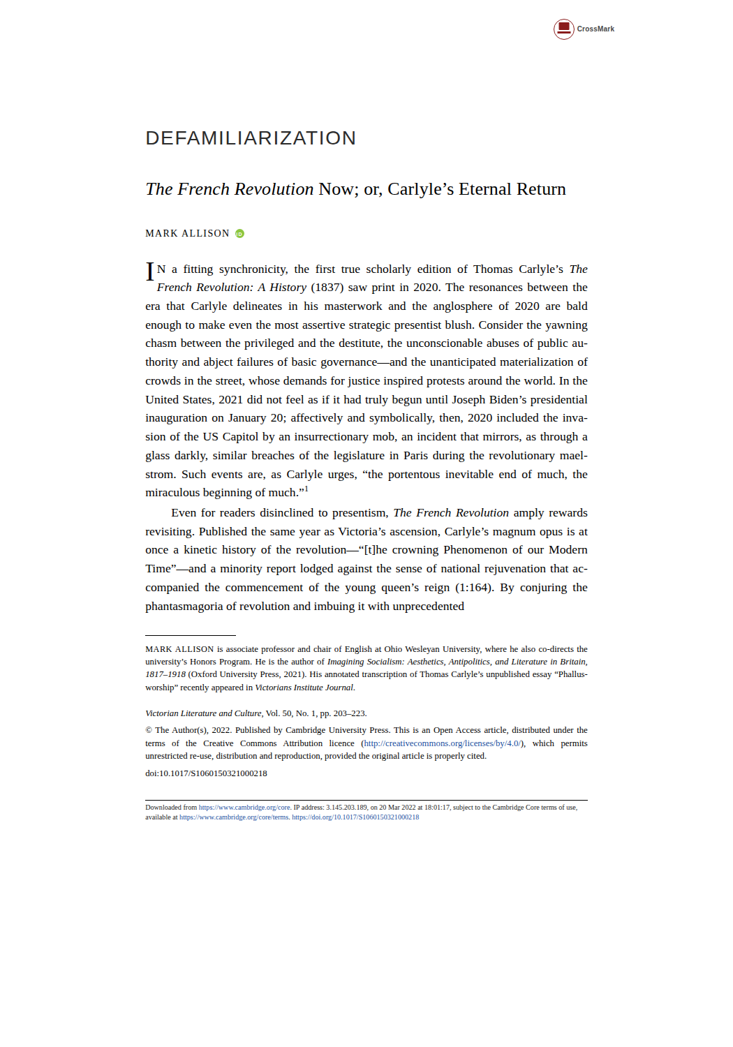CrossMark
DEFAMILIARIZATION
The French Revolution Now; or, Carlyle’s Eternal Return
Mark Allison
IN a fitting synchronicity, the first true scholarly edition of Thomas Carlyle’s The French Revolution: A History (1837) saw print in 2020. The resonances between the era that Carlyle delineates in his masterwork and the anglosphere of 2020 are bald enough to make even the most assertive strategic presentist blush. Consider the yawning chasm between the privileged and the destitute, the unconscionable abuses of public authority and abject failures of basic governance—and the unanticipated materialization of crowds in the street, whose demands for justice inspired protests around the world. In the United States, 2021 did not feel as if it had truly begun until Joseph Biden’s presidential inauguration on January 20; affectively and symbolically, then, 2020 included the invasion of the US Capitol by an insurrectionary mob, an incident that mirrors, as through a glass darkly, similar breaches of the legislature in Paris during the revolutionary maelstrom. Such events are, as Carlyle urges, “the portentous inevitable end of much, the miraculous beginning of much.”1
Even for readers disinclined to presentism, The French Revolution amply rewards revisiting. Published the same year as Victoria’s ascension, Carlyle’s magnum opus is at once a kinetic history of the revolution—“[t]he crowning Phenomenon of our Modern Time”—and a minority report lodged against the sense of national rejuvenation that accompanied the commencement of the young queen’s reign (1:164). By conjuring the phantasmagoria of revolution and imbuing it with unprecedented
Mark Allison is associate professor and chair of English at Ohio Wesleyan University, where he also co-directs the university’s Honors Program. He is the author of Imagining Socialism: Aesthetics, Antipolitics, and Literature in Britain, 1817–1918 (Oxford University Press, 2021). His annotated transcription of Thomas Carlyle’s unpublished essay “Phallus-worship” recently appeared in Victorians Institute Journal.
Victorian Literature and Culture, Vol. 50, No. 1, pp. 203–223.
© The Author(s), 2022. Published by Cambridge University Press. This is an Open Access article, distributed under the terms of the Creative Commons Attribution licence (http://creativecommons.org/licenses/by/4.0/), which permits unrestricted re-use, distribution and reproduction, provided the original article is properly cited.
doi:10.1017/S1060150321000218
Downloaded from https://www.cambridge.org/core. IP address: 3.145.203.189, on 20 Mar 2022 at 18:01:17, subject to the Cambridge Core terms of use, available at https://www.cambridge.org/core/terms. https://doi.org/10.1017/S1060150321000218